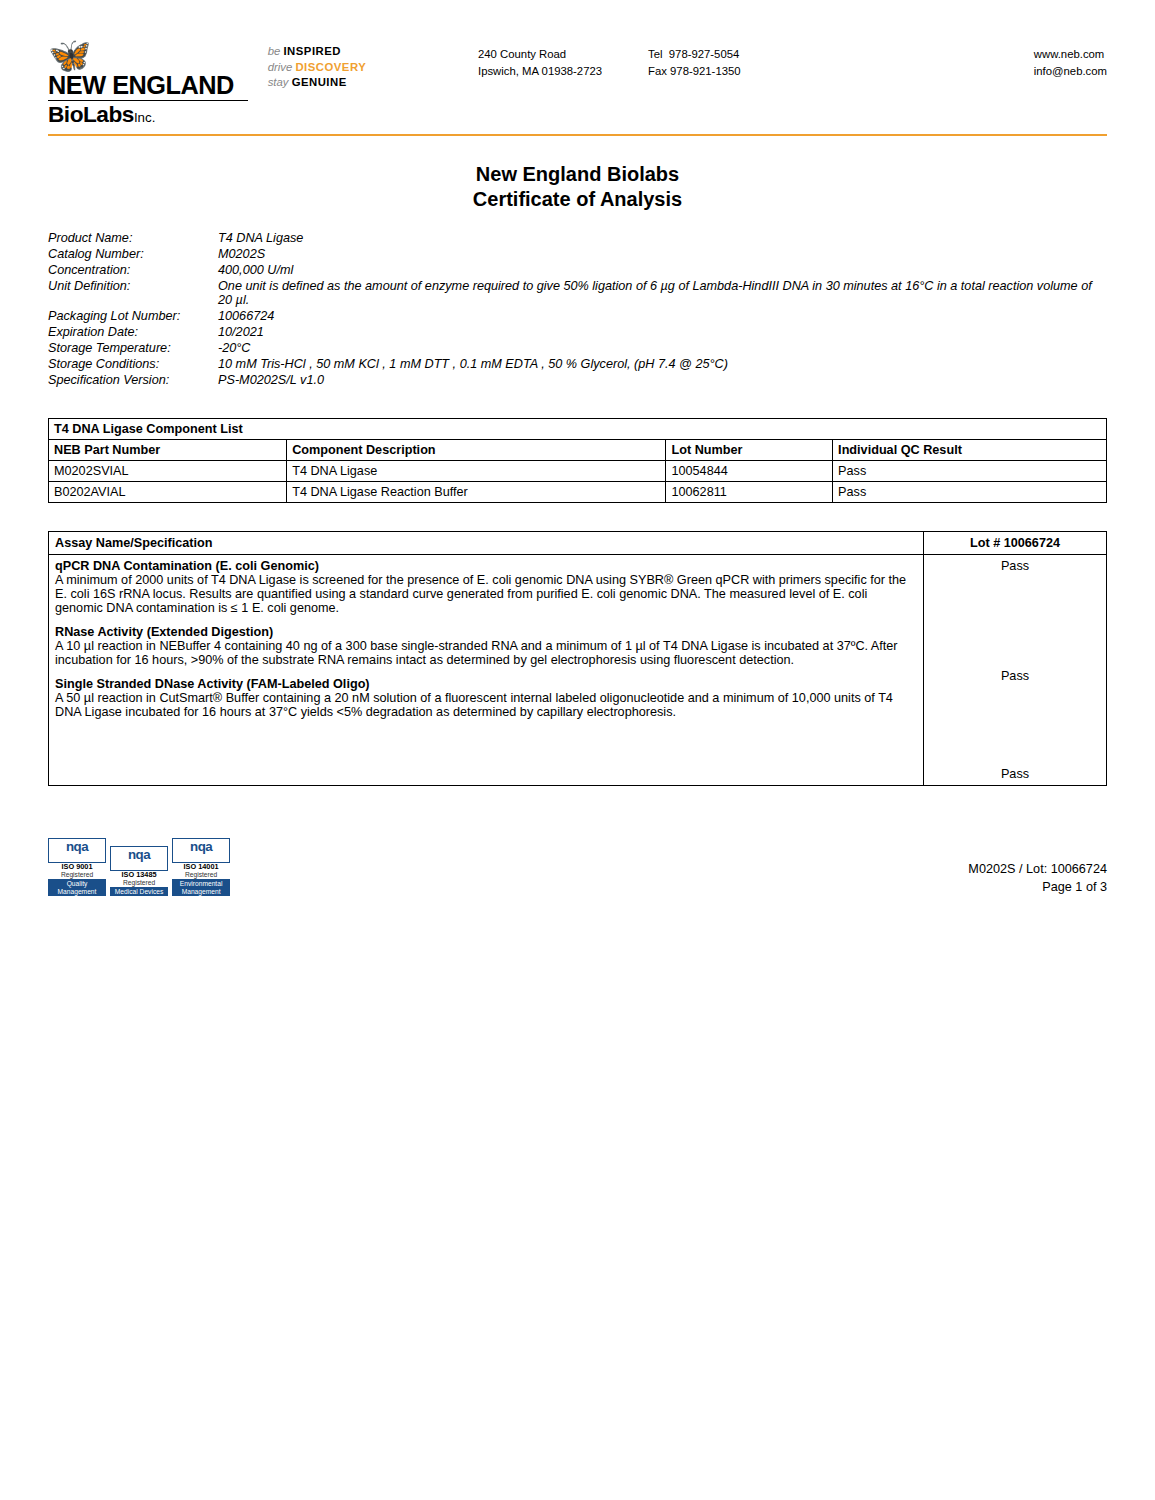🦋 NEW ENGLAND
BioLabs Inc.
be INSPIRED
drive DISCOVERY
stay GENUINE
240 County Road
Ipswich, MA 01938-2723
Tel 978-927-5054
Fax 978-921-1350
www.neb.com
info@neb.com
New England BiolabsCertificate of Analysis
| Product Name: | T4 DNA Ligase |
| Catalog Number: | M0202S |
| Concentration: | 400,000 U/ml |
| Unit Definition: | One unit is defined as the amount of enzyme required to give 50% ligation of 6 µg of Lambda-HindIII DNA in 30 minutes at 16°C in a total reaction volume of 20 µl. |
| Packaging Lot Number: | 10066724 |
| Expiration Date: | 10/2021 |
| Storage Temperature: | -20°C |
| Storage Conditions: | 10 mM Tris-HCl , 50 mM KCl , 1 mM DTT , 0.1 mM EDTA , 50 % Glycerol, (pH 7.4 @ 25°C) |
| Specification Version: | PS-M0202S/L v1.0 |
| T4 DNA Ligase Component List |
| --- |
| NEB Part Number | Component Description | Lot Number | Individual QC Result |
| M0202SVIAL | T4 DNA Ligase | 10054844 | Pass |
| B0202AVIAL | T4 DNA Ligase Reaction Buffer | 10062811 | Pass |
| Assay Name/Specification | Lot # 10066724 |
| --- | --- |
| qPCR DNA Contamination (E. coli Genomic) A minimum of 2000 units of T4 DNA Ligase is screened for the presence of E. coli genomic DNA using SYBR® Green qPCR with primers specific for the E. coli 16S rRNA locus. Results are quantified using a standard curve generated from purified E. coli genomic DNA. The measured level of E. coli genomic DNA contamination is ≤ 1 E. coli genome. RNase Activity (Extended Digestion) A 10 µl reaction in NEBuffer 4 containing 40 ng of a 300 base single-stranded RNA and a minimum of 1 µl of T4 DNA Ligase is incubated at 37ºC. After incubation for 16 hours, >90% of the substrate RNA remains intact as determined by gel electrophoresis using fluorescent detection. Single Stranded DNase Activity (FAM-Labeled Oligo) A 50 µl reaction in CutSmart® Buffer containing a 20 nM solution of a fluorescent internal labeled oligonucleotide and a minimum of 10,000 units of T4 DNA Ligase incubated for 16 hours at 37°C yields <5% degradation as determined by capillary electrophoresis. | Pass Pass Pass |
nqa
ISO 9001
Registered
Quality
Management
nqa
ISO 13485
Registered
Medical Devices
nqa
ISO 14001
Registered
Environmental
Management
M0202S / Lot: 10066724
Page 1 of 3